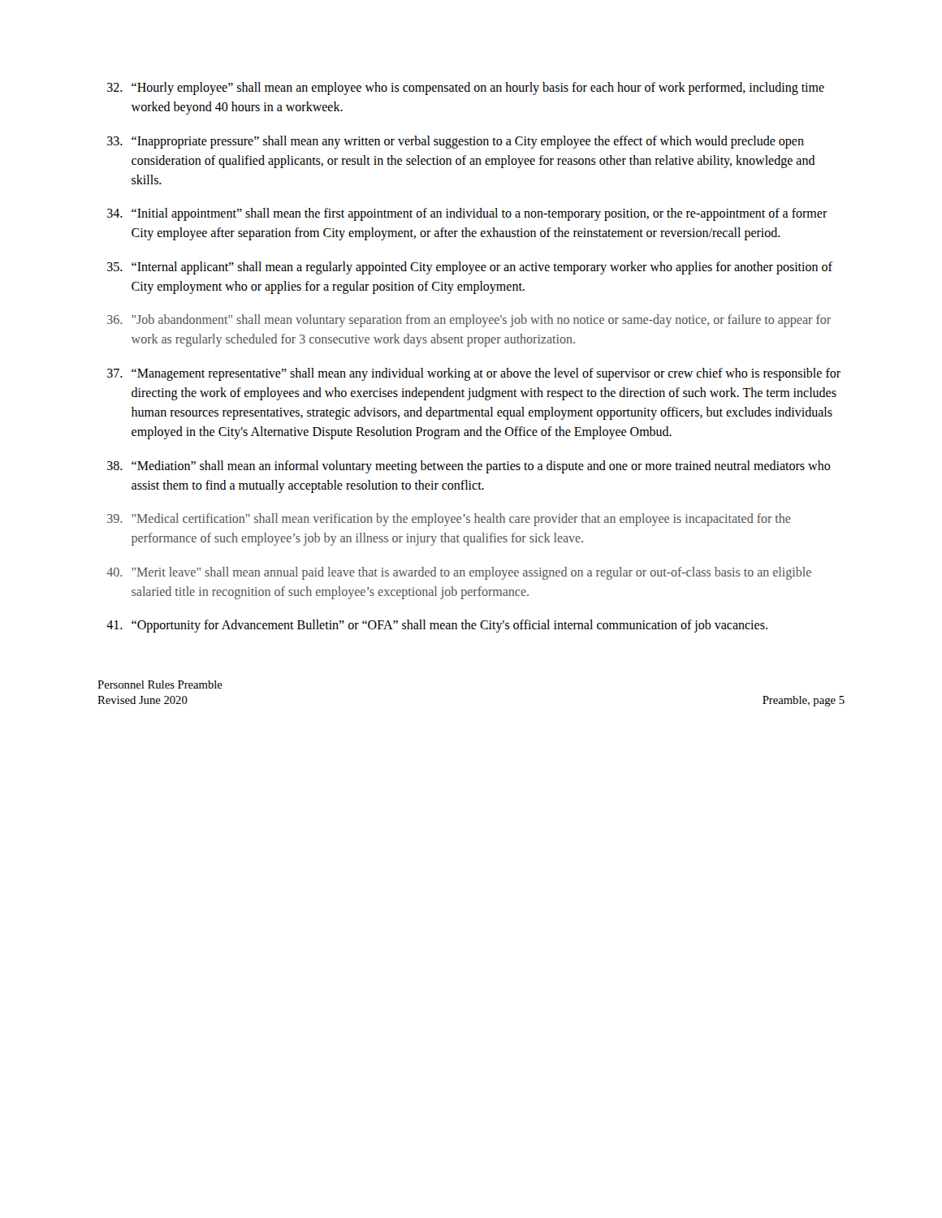“Hourly employee” shall mean an employee who is compensated on an hourly basis for each hour of work performed, including time worked beyond 40 hours in a workweek.
“Inappropriate pressure” shall mean any written or verbal suggestion to a City employee the effect of which would preclude open consideration of qualified applicants, or result in the selection of an employee for reasons other than relative ability, knowledge and skills.
“Initial appointment” shall mean the first appointment of an individual to a non-temporary position, or the re-appointment of a former City employee after separation from City employment, or after the exhaustion of the reinstatement or reversion/recall period.
“Internal applicant” shall mean a regularly appointed City employee or an active temporary worker who applies for another position of City employment who or applies for a regular position of City employment.
"Job abandonment" shall mean voluntary separation from an employee's job with no notice or same-day notice, or failure to appear for work as regularly scheduled for 3 consecutive work days absent proper authorization.
“Management representative” shall mean any individual working at or above the level of supervisor or crew chief who is responsible for directing the work of employees and who exercises independent judgment with respect to the direction of such work. The term includes human resources representatives, strategic advisors, and departmental equal employment opportunity officers, but excludes individuals employed in the City's Alternative Dispute Resolution Program and the Office of the Employee Ombud.
“Mediation” shall mean an informal voluntary meeting between the parties to a dispute and one or more trained neutral mediators who assist them to find a mutually acceptable resolution to their conflict.
"Medical certification" shall mean verification by the employee’s health care provider that an employee is incapacitated for the performance of such employee’s job by an illness or injury that qualifies for sick leave.
"Merit leave" shall mean annual paid leave that is awarded to an employee assigned on a regular or out-of-class basis to an eligible salaried title in recognition of such employee’s exceptional job performance.
“Opportunity for Advancement Bulletin” or “OFA” shall mean the City's official internal communication of job vacancies.
Personnel Rules Preamble
Revised June 2020
Preamble, page 5